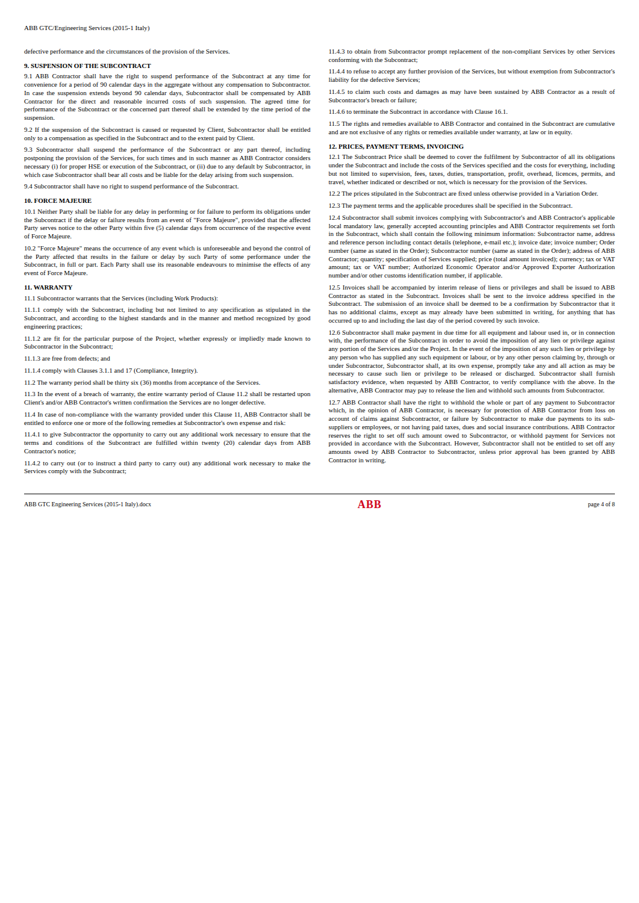ABB GTC/Engineering Services (2015-1 Italy)
defective performance and the circumstances of the provision of the Services.
9. SUSPENSION OF THE SUBCONTRACT
9.1 ABB Contractor shall have the right to suspend performance of the Subcontract at any time for convenience for a period of 90 calendar days in the aggregate without any compensation to Subcontractor. In case the suspension extends beyond 90 calendar days, Subcontractor shall be compensated by ABB Contractor for the direct and reasonable incurred costs of such suspension. The agreed time for performance of the Subcontract or the concerned part thereof shall be extended by the time period of the suspension.
9.2 If the suspension of the Subcontract is caused or requested by Client, Subcontractor shall be entitled only to a compensation as specified in the Subcontract and to the extent paid by Client.
9.3 Subcontractor shall suspend the performance of the Subcontract or any part thereof, including postponing the provision of the Services, for such times and in such manner as ABB Contractor considers necessary (i) for proper HSE or execution of the Subcontract, or (ii) due to any default by Subcontractor, in which case Subcontractor shall bear all costs and be liable for the delay arising from such suspension.
9.4 Subcontractor shall have no right to suspend performance of the Subcontract.
10. FORCE MAJEURE
10.1 Neither Party shall be liable for any delay in performing or for failure to perform its obligations under the Subcontract if the delay or failure results from an event of "Force Majeure", provided that the affected Party serves notice to the other Party within five (5) calendar days from occurrence of the respective event of Force Majeure.
10.2 "Force Majeure" means the occurrence of any event which is unforeseeable and beyond the control of the Party affected that results in the failure or delay by such Party of some performance under the Subcontract, in full or part. Each Party shall use its reasonable endeavours to minimise the effects of any event of Force Majeure.
11. WARRANTY
11.1 Subcontractor warrants that the Services (including Work Products):
11.1.1 comply with the Subcontract, including but not limited to any specification as stipulated in the Subcontract, and according to the highest standards and in the manner and method recognized by good engineering practices;
11.1.2 are fit for the particular purpose of the Project, whether expressly or impliedly made known to Subcontractor in the Subcontract;
11.1.3 are free from defects; and
11.1.4 comply with Clauses 3.1.1 and 17 (Compliance, Integrity).
11.2 The warranty period shall be thirty six (36) months from acceptance of the Services.
11.3 In the event of a breach of warranty, the entire warranty period of Clause 11.2 shall be restarted upon Client's and/or ABB Contractor's written confirmation the Services are no longer defective.
11.4 In case of non-compliance with the warranty provided under this Clause 11, ABB Contractor shall be entitled to enforce one or more of the following remedies at Subcontractor's own expense and risk:
11.4.1 to give Subcontractor the opportunity to carry out any additional work necessary to ensure that the terms and conditions of the Subcontract are fulfilled within twenty (20) calendar days from ABB Contractor's notice;
11.4.2 to carry out (or to instruct a third party to carry out) any additional work necessary to make the Services comply with the Subcontract;
11.4.3 to obtain from Subcontractor prompt replacement of the non-compliant Services by other Services conforming with the Subcontract;
11.4.4 to refuse to accept any further provision of the Services, but without exemption from Subcontractor's liability for the defective Services;
11.4.5 to claim such costs and damages as may have been sustained by ABB Contractor as a result of Subcontractor's breach or failure;
11.4.6 to terminate the Subcontract in accordance with Clause 16.1.
11.5 The rights and remedies available to ABB Contractor and contained in the Subcontract are cumulative and are not exclusive of any rights or remedies available under warranty, at law or in equity.
12. PRICES, PAYMENT TERMS, INVOICING
12.1 The Subcontract Price shall be deemed to cover the fulfilment by Subcontractor of all its obligations under the Subcontract and include the costs of the Services specified and the costs for everything, including but not limited to supervision, fees, taxes, duties, transportation, profit, overhead, licences, permits, and travel, whether indicated or described or not, which is necessary for the provision of the Services.
12.2 The prices stipulated in the Subcontract are fixed unless otherwise provided in a Variation Order.
12.3 The payment terms and the applicable procedures shall be specified in the Subcontract.
12.4 Subcontractor shall submit invoices complying with Subcontractor's and ABB Contractor's applicable local mandatory law, generally accepted accounting principles and ABB Contractor requirements set forth in the Subcontract, which shall contain the following minimum information: Subcontractor name, address and reference person including contact details (telephone, e-mail etc.); invoice date; invoice number; Order number (same as stated in the Order); Subcontractor number (same as stated in the Order); address of ABB Contractor; quantity; specification of Services supplied; price (total amount invoiced); currency; tax or VAT amount; tax or VAT number; Authorized Economic Operator and/or Approved Exporter Authorization number and/or other customs identification number, if applicable.
12.5 Invoices shall be accompanied by interim release of liens or privileges and shall be issued to ABB Contractor as stated in the Subcontract. Invoices shall be sent to the invoice address specified in the Subcontract. The submission of an invoice shall be deemed to be a confirmation by Subcontractor that it has no additional claims, except as may already have been submitted in writing, for anything that has occurred up to and including the last day of the period covered by such invoice.
12.6 Subcontractor shall make payment in due time for all equipment and labour used in, or in connection with, the performance of the Subcontract in order to avoid the imposition of any lien or privilege against any portion of the Services and/or the Project. In the event of the imposition of any such lien or privilege by any person who has supplied any such equipment or labour, or by any other person claiming by, through or under Subcontractor, Subcontractor shall, at its own expense, promptly take any and all action as may be necessary to cause such lien or privilege to be released or discharged. Subcontractor shall furnish satisfactory evidence, when requested by ABB Contractor, to verify compliance with the above. In the alternative, ABB Contractor may pay to release the lien and withhold such amounts from Subcontractor.
12.7 ABB Contractor shall have the right to withhold the whole or part of any payment to Subcontractor which, in the opinion of ABB Contractor, is necessary for protection of ABB Contractor from loss on account of claims against Subcontractor, or failure by Subcontractor to make due payments to its sub-suppliers or employees, or not having paid taxes, dues and social insurance contributions. ABB Contractor reserves the right to set off such amount owed to Subcontractor, or withhold payment for Services not provided in accordance with the Subcontract. However, Subcontractor shall not be entitled to set off any amounts owed by ABB Contractor to Subcontractor, unless prior approval has been granted by ABB Contractor in writing.
ABB GTC Engineering Services (2015-1 Italy).docx ABB page 4 of 8